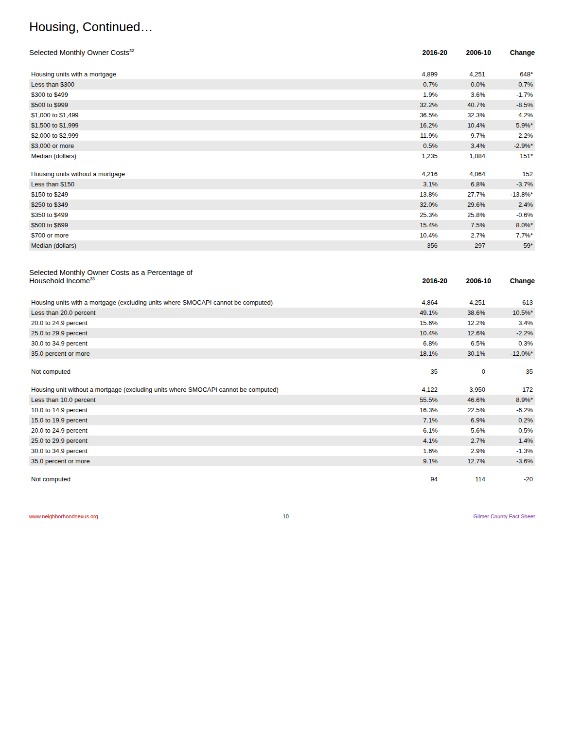Housing, Continued…
Selected Monthly Owner Costs 32 2016-20 2006-10 Change
| Housing units with a mortgage | 4,899 | 4,251 | 648* |
| Less than $300 | 0.7% | 0.0% | 0.7% |
| $300 to $499 | 1.9% | 3.6% | -1.7% |
| $500 to $999 | 32.2% | 40.7% | -8.5% |
| $1,000 to $1,499 | 36.5% | 32.3% | 4.2% |
| $1,500 to $1,999 | 16.2% | 10.4% | 5.9%* |
| $2,000 to $2,999 | 11.9% | 9.7% | 2.2% |
| $3,000 or more | 0.5% | 3.4% | -2.9%* |
| Median (dollars) | 1,235 | 1,084 | 151* |
| Housing units without a mortgage | 4,216 | 4,064 | 152 |
| Less than $150 | 3.1% | 6.8% | -3.7% |
| $150 to $249 | 13.8% | 27.7% | -13.8%* |
| $250 to $349 | 32.0% | 29.6% | 2.4% |
| $350 to $499 | 25.3% | 25.8% | -0.6% |
| $500 to $699 | 15.4% | 7.5% | 8.0%* |
| $700 or more | 10.4% | 2.7% | 7.7%* |
| Median (dollars) | 356 | 297 | 59* |
Selected Monthly Owner Costs as a Percentage of Household Income 33 2016-20 2006-10 Change
| Housing units with a mortgage (excluding units where SMOCAPI cannot be computed) | 4,864 | 4,251 | 613 |
| Less than 20.0 percent | 49.1% | 38.6% | 10.5%* |
| 20.0 to 24.9 percent | 15.6% | 12.2% | 3.4% |
| 25.0 to 29.9 percent | 10.4% | 12.6% | -2.2% |
| 30.0 to 34.9 percent | 6.8% | 6.5% | 0.3% |
| 35.0 percent or more | 18.1% | 30.1% | -12.0%* |
| Not computed | 35 | 0 | 35 |
| Housing unit without a mortgage (excluding units where SMOCAPI cannot be computed) | 4,122 | 3,950 | 172 |
| Less than 10.0 percent | 55.5% | 46.6% | 8.9%* |
| 10.0 to 14.9 percent | 16.3% | 22.5% | -6.2% |
| 15.0 to 19.9 percent | 7.1% | 6.9% | 0.2% |
| 20.0 to 24.9 percent | 6.1% | 5.6% | 0.5% |
| 25.0 to 29.9 percent | 4.1% | 2.7% | 1.4% |
| 30.0 to 34.9 percent | 1.6% | 2.9% | -1.3% |
| 35.0 percent or more | 9.1% | 12.7% | -3.6% |
| Not computed | 94 | 114 | -20 |
www.neighborhoodnexus.org 10 Gilmer County Fact Sheet